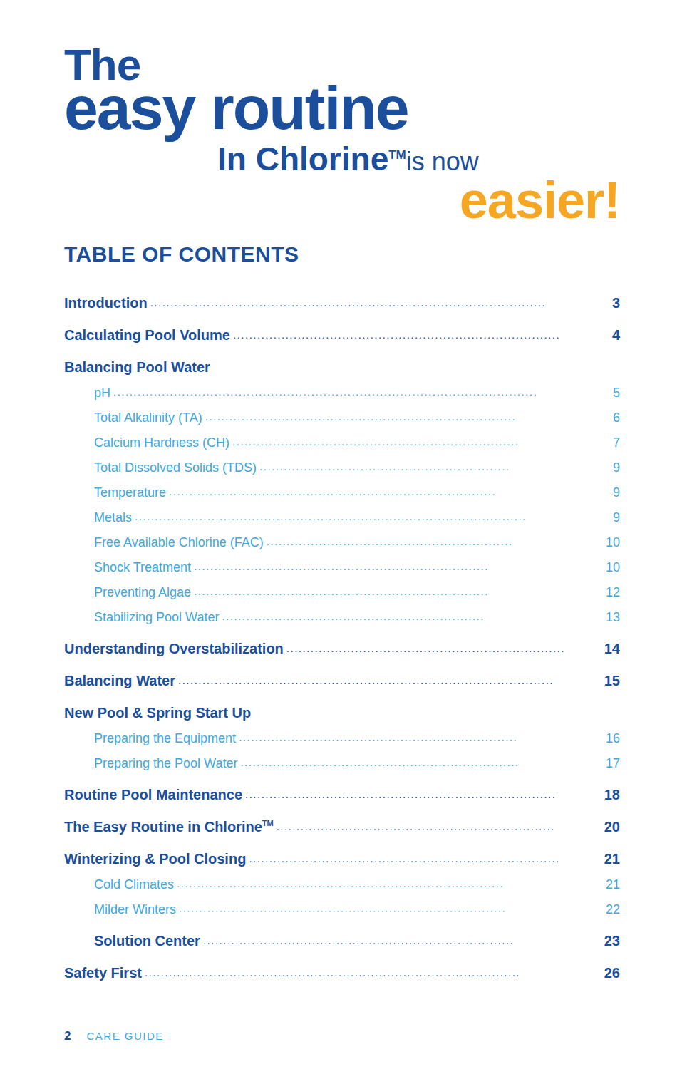The
easy routine
In ChlorineTMis now
easier!
TABLE OF CONTENTS
Introduction .................................................................................................. 3
Calculating Pool Volume ................................................................................. 4
Balancing Pool Water
pH ......................................................................................................... 5
Total Alkalinity (TA) ............................................................................. 6
Calcium Hardness (CH) ....................................................................... 7
Total Dissolved Solids (TDS) .............................................................. 9
Temperature ................................................................................. 9
Metals ................................................................................................. 9
Free Available Chlorine (FAC) ............................................................. 10
Shock Treatment ......................................................................... 10
Preventing Algae ......................................................................... 12
Stabilizing Pool Water ................................................................. 13
Understanding Overstabilization ..................................................................... 14
Balancing Water ............................................................................................. 15
New Pool & Spring Start Up
Preparing the Equipment ..................................................................... 16
Preparing the Pool Water ..................................................................... 17
Routine Pool Maintenance ............................................................................. 18
The Easy Routine in ChlorineTM ..................................................................... 20
Winterizing & Pool Closing ............................................................................. 21
Cold Climates ................................................................................. 21
Milder Winters ................................................................................. 22
Solution Center ............................................................................. 23
Safety First ............................................................................................. 26
2 CARE GUIDE